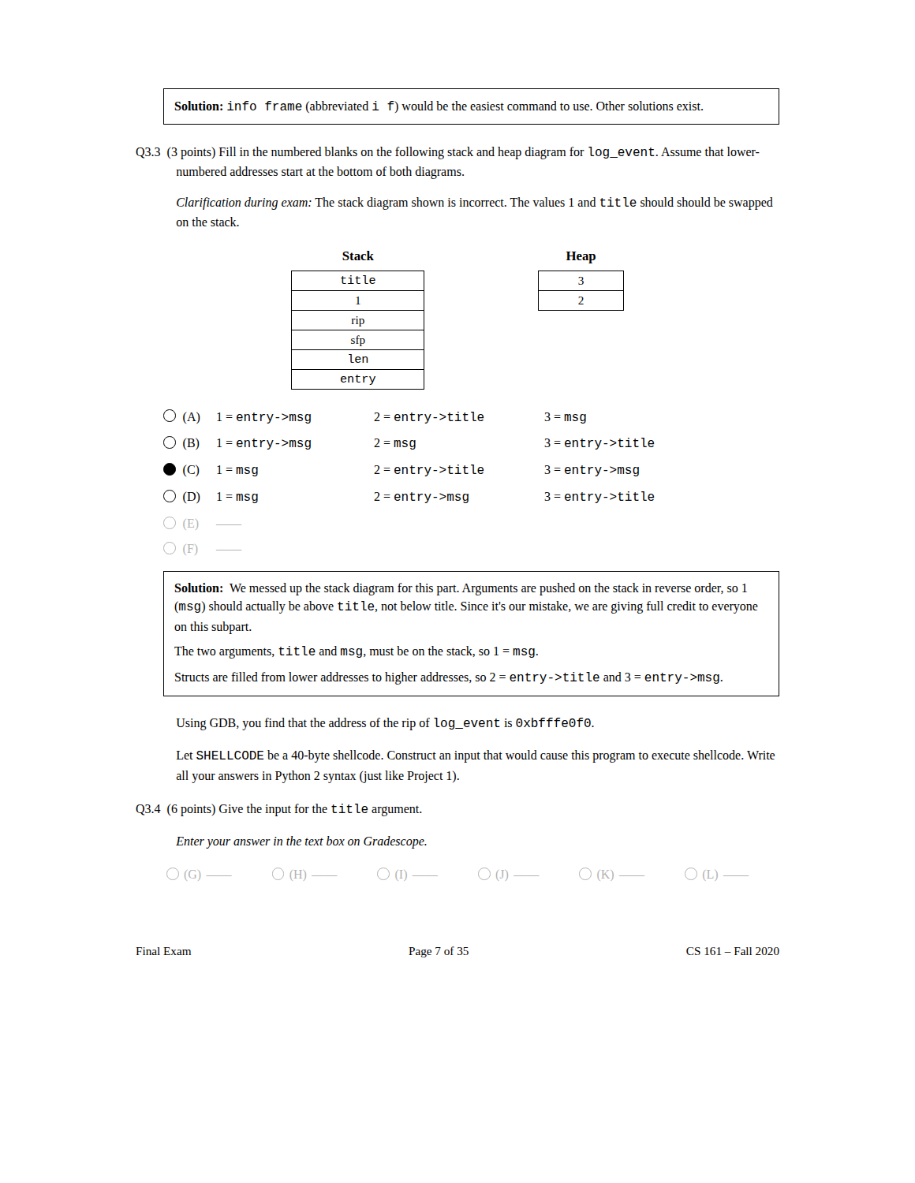Solution: info frame (abbreviated i f) would be the easiest command to use. Other solutions exist.
Q3.3 (3 points) Fill in the numbered blanks on the following stack and heap diagram for log_event. Assume that lower-numbered addresses start at the bottom of both diagrams.
Clarification during exam: The stack diagram shown is incorrect. The values 1 and title should should be swapped on the stack.
Stack
| title |
| 1 |
| rip |
| sfp |
| len |
| entry |
Heap
| 3 |
| 2 |
(A) 1 = entry->msg 2 = entry->title3 = msg
(B) 1 = entry->msg 2 = msg3 = entry->title
(C) 1 = msg 2 = entry->title3 = entry->msg
(D) 1 = msg 2 = entry->msg3 = entry->title
(E) ——
(F) ——
Solution: We messed up the stack diagram for this part. Arguments are pushed on the stack in reverse order, so 1 (msg) should actually be above title, not below title. Since it's our mistake, we are giving full credit to everyone on this subpart.
The two arguments, title and msg, must be on the stack, so 1 = msg.
Structs are filled from lower addresses to higher addresses, so 2 = entry->title and 3 = entry->msg.
Using GDB, you find that the address of the rip of log_event is 0xbfffe0f0.
Let SHELLCODE be a 40-byte shellcode. Construct an input that would cause this program to execute shellcode. Write all your answers in Python 2 syntax (just like Project 1).
Q3.4 (6 points) Give the input for the title argument.
Enter your answer in the text box on Gradescope.
(G)——
(H)——
(I)——
(J)——
(K)——
(L)——
Final Exam Page 7 of 35 CS 161 – Fall 2020